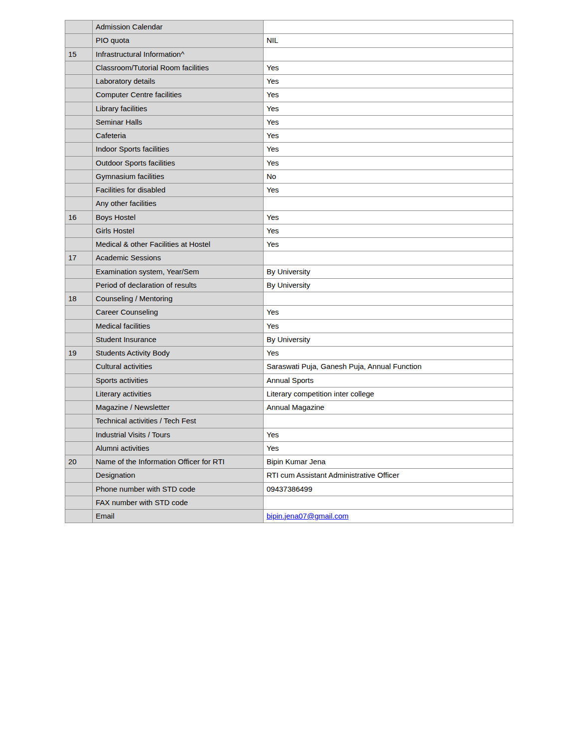| | Admission Calendar | |
| | PIO quota | NIL |
| 15 | Infrastructural Information^ | |
| | Classroom/Tutorial Room facilities | Yes |
| | Laboratory details | Yes |
| | Computer Centre facilities | Yes |
| | Library facilities | Yes |
| | Seminar Halls | Yes |
| | Cafeteria | Yes |
| | Indoor Sports facilities | Yes |
| | Outdoor Sports facilities | Yes |
| | Gymnasium facilities | No |
| | Facilities for disabled | Yes |
| | Any other facilities | |
| 16 | Boys Hostel | Yes |
| | Girls Hostel | Yes |
| | Medical & other Facilities at Hostel | Yes |
| 17 | Academic Sessions | |
| | Examination system, Year/Sem | By University |
| | Period of declaration of results | By University |
| 18 | Counseling / Mentoring | |
| | Career Counseling | Yes |
| | Medical facilities | Yes |
| | Student Insurance | By University |
| 19 | Students Activity Body | Yes |
| | Cultural activities | Saraswati Puja, Ganesh Puja, Annual Function |
| | Sports activities | Annual Sports |
| | Literary activities | Literary competition inter college |
| | Magazine / Newsletter | Annual Magazine |
| | Technical activities / Tech Fest | |
| | Industrial Visits / Tours | Yes |
| | Alumni activities | Yes |
| 20 | Name of the Information Officer for RTI | Bipin Kumar Jena |
| | Designation | RTI cum Assistant Administrative Officer |
| | Phone number with STD code | 09437386499 |
| | FAX number with STD code | |
| | Email | bipin.jena07@gmail.com |